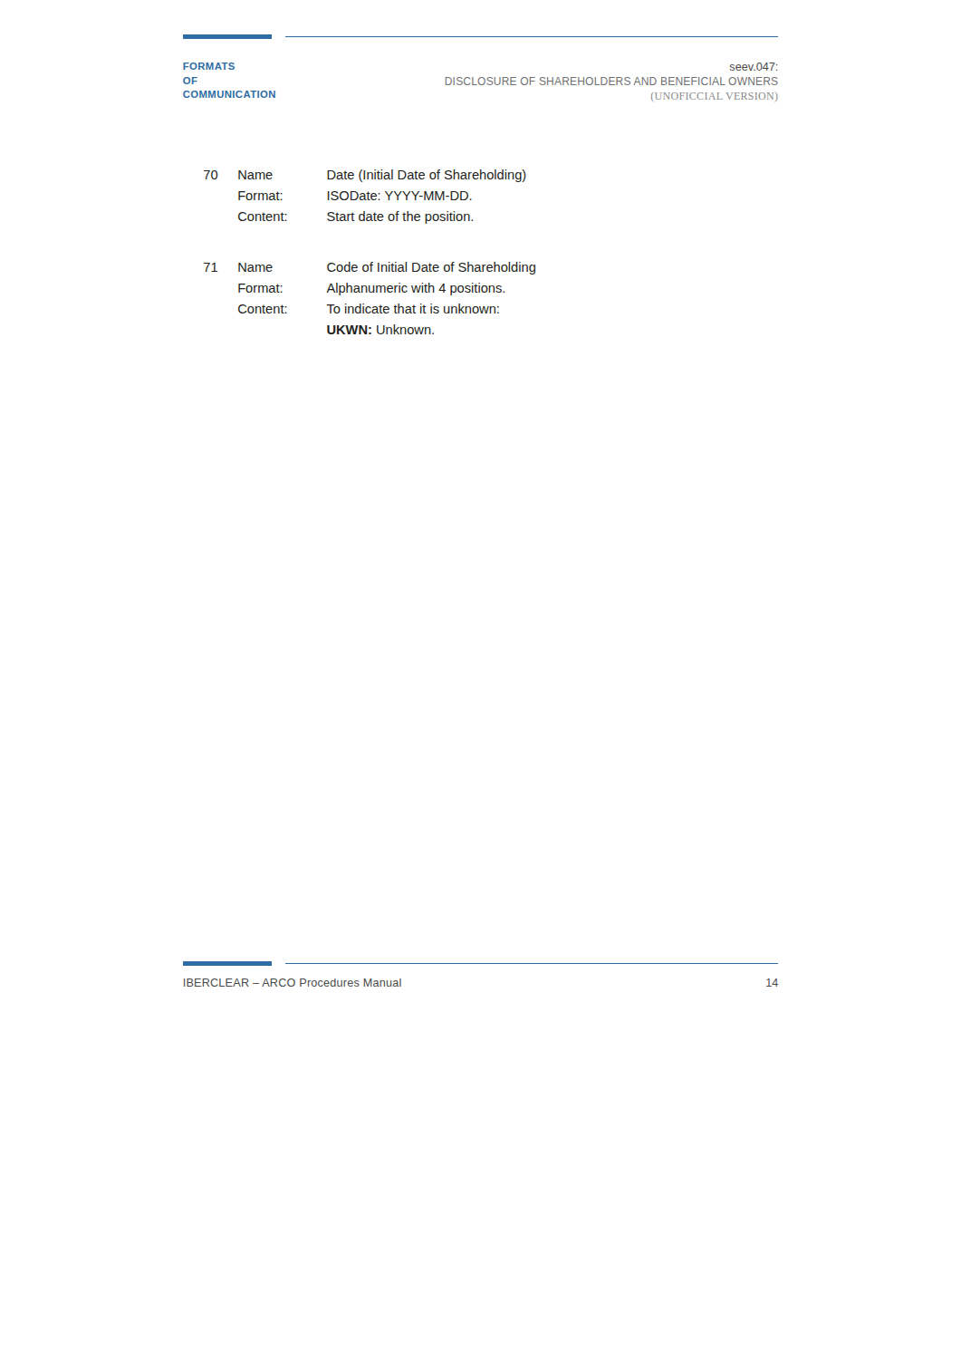FORMATS
OF
COMMUNICATION
seev.047:
DISCLOSURE OF SHAREHOLDERS AND BENEFICIAL OWNERS
(UNOFICCIAL VERSION)
70
Name
Date (Initial Date of Shareholding)
Format:
ISODate: YYYY-MM-DD.
Content:
Start date of the position.
71
Name
Code of Initial Date of Shareholding
Format:
Alphanumeric with 4 positions.
Content:
To indicate that it is unknown:
UKWN: Unknown.
IBERCLEAR – ARCO Procedures Manual
14